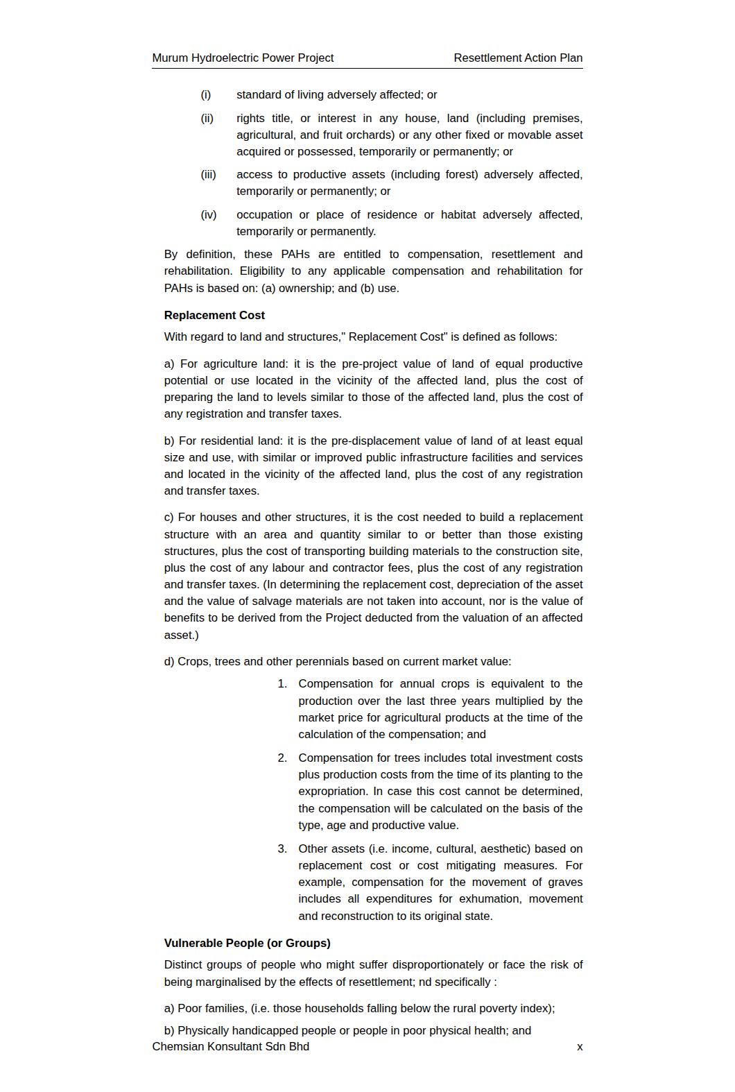Murum Hydroelectric Power Project Resettlement Action Plan
(i) standard of living adversely affected; or
(ii) rights title, or interest in any house, land (including premises, agricultural, and fruit orchards) or any other fixed or movable asset acquired or possessed, temporarily or permanently; or
(iii) access to productive assets (including forest) adversely affected, temporarily or permanently; or
(iv) occupation or place of residence or habitat adversely affected, temporarily or permanently.
By definition, these PAHs are entitled to compensation, resettlement and rehabilitation. Eligibility to any applicable compensation and rehabilitation for PAHs is based on: (a) ownership; and (b) use.
Replacement Cost
With regard to land and structures," Replacement Cost" is defined as follows:
a) For agriculture land: it is the pre-project value of land of equal productive potential or use located in the vicinity of the affected land, plus the cost of preparing the land to levels similar to those of the affected land, plus the cost of any registration and transfer taxes.
b) For residential land: it is the pre-displacement value of land of at least equal size and use, with similar or improved public infrastructure facilities and services and located in the vicinity of the affected land, plus the cost of any registration and transfer taxes.
c) For houses and other structures, it is the cost needed to build a replacement structure with an area and quantity similar to or better than those existing structures, plus the cost of transporting building materials to the construction site, plus the cost of any labour and contractor fees, plus the cost of any registration and transfer taxes. (In determining the replacement cost, depreciation of the asset and the value of salvage materials are not taken into account, nor is the value of benefits to be derived from the Project deducted from the valuation of an affected asset.)
d) Crops, trees and other perennials based on current market value:
Compensation for annual crops is equivalent to the production over the last three years multiplied by the market price for agricultural products at the time of the calculation of the compensation; and
Compensation for trees includes total investment costs plus production costs from the time of its planting to the expropriation. In case this cost cannot be determined, the compensation will be calculated on the basis of the type, age and productive value.
Other assets (i.e. income, cultural, aesthetic) based on replacement cost or cost mitigating measures. For example, compensation for the movement of graves includes all expenditures for exhumation, movement and reconstruction to its original state.
Vulnerable People (or Groups)
Distinct groups of people who might suffer disproportionately or face the risk of being marginalised by the effects of resettlement; nd specifically :
a) Poor families, (i.e. those households falling below the rural poverty index);
b) Physically handicapped people or people in poor physical health; and
Chemsian Konsultant Sdn Bhd x